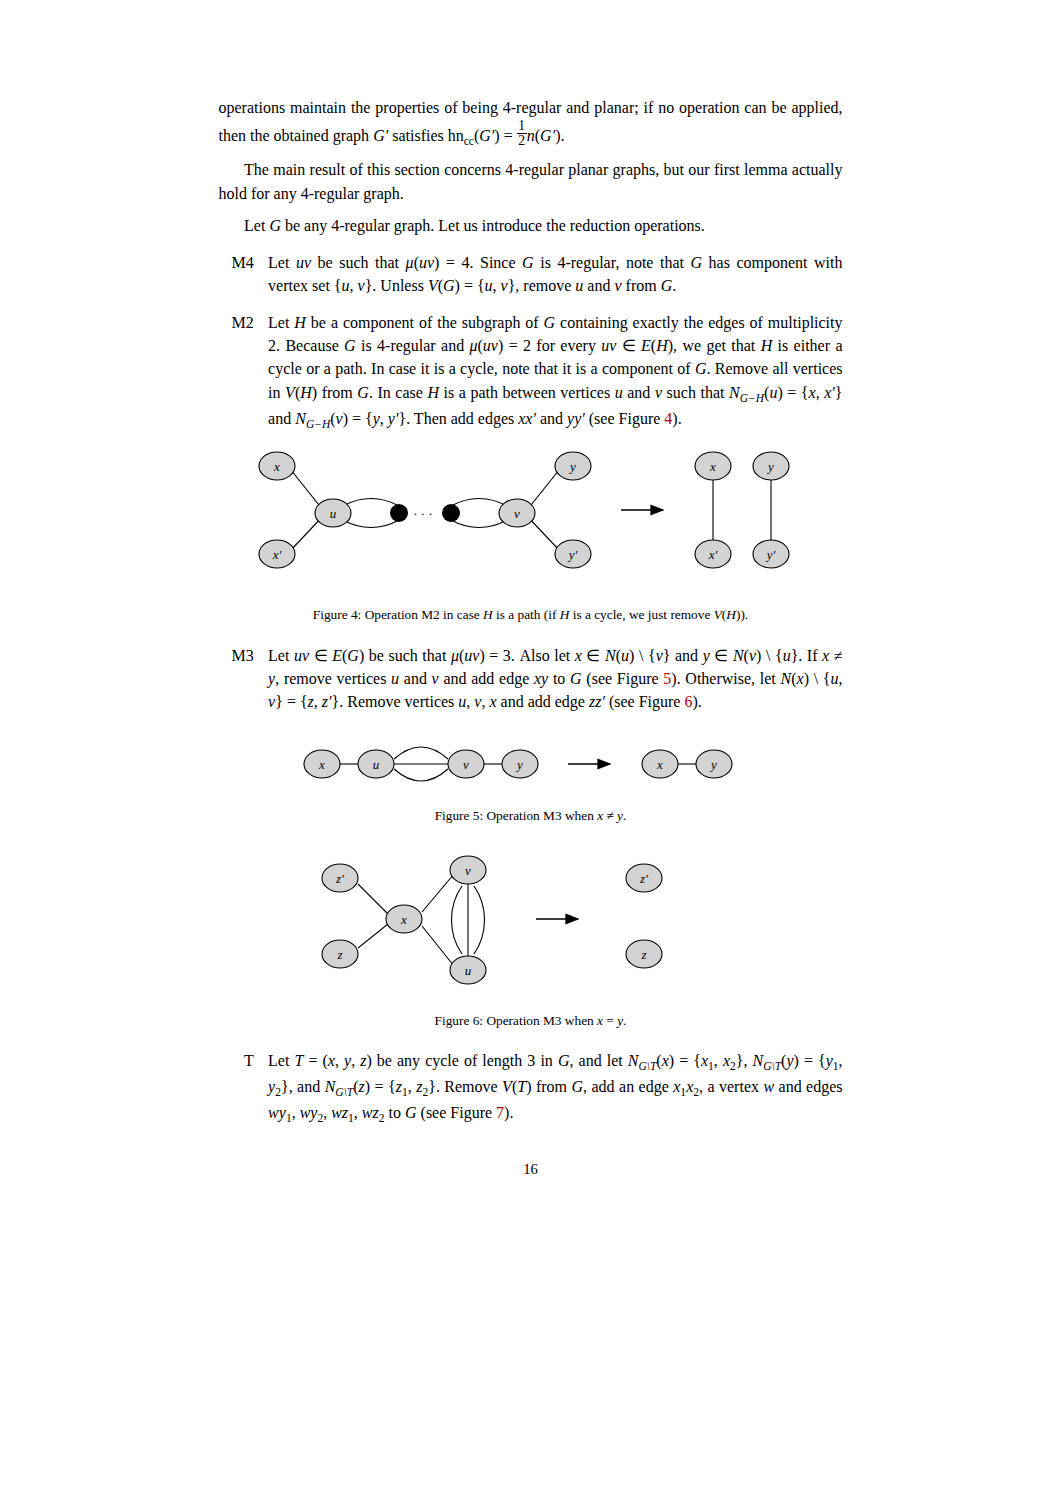operations maintain the properties of being 4-regular and planar; if no operation can be applied, then the obtained graph G′ satisfies hncc(G′) = 12 n(G′).
The main result of this section concerns 4-regular planar graphs, but our first lemma actually hold for any 4-regular graph.
Let G be any 4-regular graph. Let us introduce the reduction operations.
M4
Let uv be such that μ(uv) = 4. Since G is 4-regular, note that G has component with vertex set {u, v}. Unless V(G) = {u, v}, remove u and v from G.
M2
Let H be a component of the subgraph of G containing exactly the edges of multiplicity 2. Because G is 4-regular and μ(uv) = 2 for every uv ∈ E(H), we get that H is either a cycle or a path. In case it is a cycle, note that it is a component of G. Remove all vertices in V(H) from G. In case H is a path between vertices u and v such that NG−H(u) = {x, x′} and NG−H(v) = {y, y′}. Then add edges xx′ and yy′ (see Figure 4).
· · · x x′ u v y y′ x x′ y y′
Figure 4: Operation M2 in case H is a path (if H is a cycle, we just remove V(H)).
M3
Let uv ∈ E(G) be such that μ(uv) = 3. Also let x ∈ N(u) \ {v} and y ∈ N(v) \ {u}. If x ≠ y, remove vertices u and v and add edge xy to G (see Figure 5). Otherwise, let N(x) \ {u, v} = {z, z′}. Remove vertices u, v, x and add edge zz′ (see Figure 6).
x u v y x y
Figure 5: Operation M3 when x ≠ y.
z′ z x v u z′ z
Figure 6: Operation M3 when x = y.
T
Let T = (x, y, z) be any cycle of length 3 in G, and let NG\T(x) = {x1, x2}, NG\T(y) = {y1, y2}, and NG\T(z) = {z1, z2}. Remove V(T) from G, add an edge x1x2, a vertex w and edges wy1, wy2, wz1, wz2 to G (see Figure 7).
16